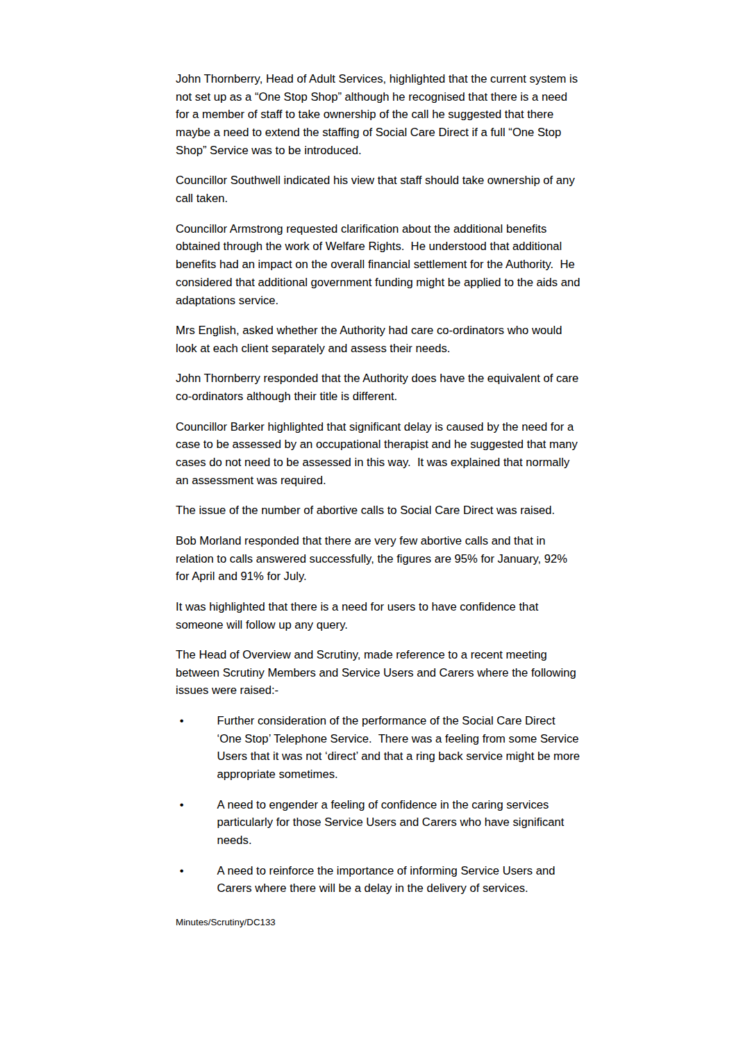John Thornberry, Head of Adult Services, highlighted that the current system is not set up as a “One Stop Shop” although he recognised that there is a need for a member of staff to take ownership of the call he suggested that there maybe a need to extend the staffing of Social Care Direct if a full “One Stop Shop” Service was to be introduced.
Councillor Southwell indicated his view that staff should take ownership of any call taken.
Councillor Armstrong requested clarification about the additional benefits obtained through the work of Welfare Rights. He understood that additional benefits had an impact on the overall financial settlement for the Authority. He considered that additional government funding might be applied to the aids and adaptations service.
Mrs English, asked whether the Authority had care co-ordinators who would look at each client separately and assess their needs.
John Thornberry responded that the Authority does have the equivalent of care co-ordinators although their title is different.
Councillor Barker highlighted that significant delay is caused by the need for a case to be assessed by an occupational therapist and he suggested that many cases do not need to be assessed in this way. It was explained that normally an assessment was required.
The issue of the number of abortive calls to Social Care Direct was raised.
Bob Morland responded that there are very few abortive calls and that in relation to calls answered successfully, the figures are 95% for January, 92% for April and 91% for July.
It was highlighted that there is a need for users to have confidence that someone will follow up any query.
The Head of Overview and Scrutiny, made reference to a recent meeting between Scrutiny Members and Service Users and Carers where the following issues were raised:-
Further consideration of the performance of the Social Care Direct ‘One Stop’ Telephone Service. There was a feeling from some Service Users that it was not ‘direct’ and that a ring back service might be more appropriate sometimes.
A need to engender a feeling of confidence in the caring services particularly for those Service Users and Carers who have significant needs.
A need to reinforce the importance of informing Service Users and Carers where there will be a delay in the delivery of services.
Minutes/Scrutiny/DC133